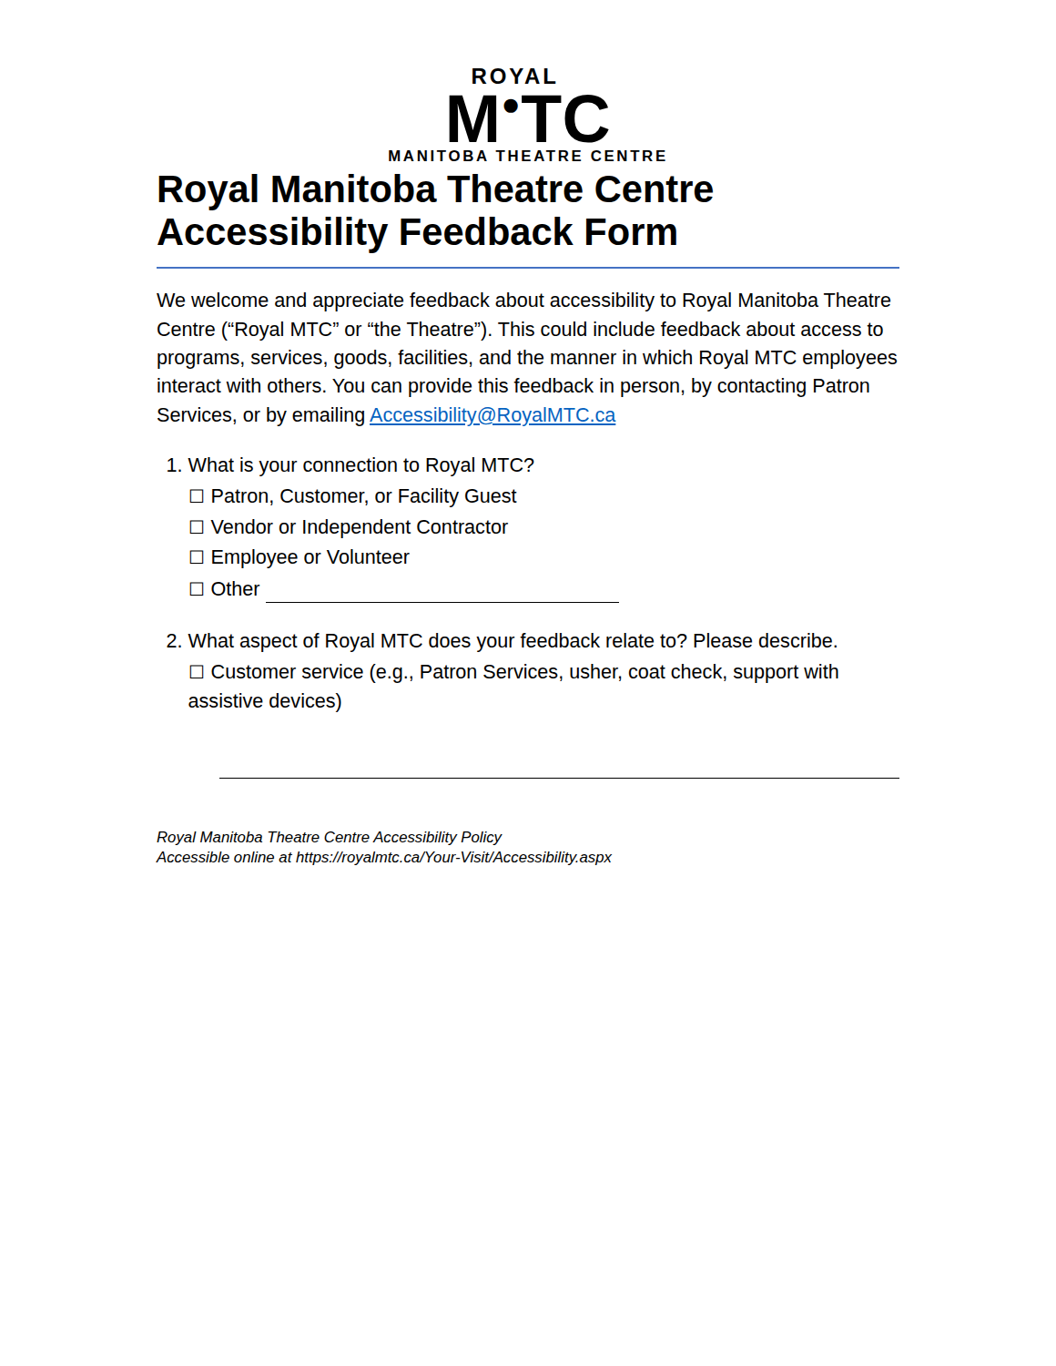ROYAL M●TC MANITOBA THEATRE CENTRE
Royal Manitoba Theatre Centre Accessibility Feedback Form
We welcome and appreciate feedback about accessibility to Royal Manitoba Theatre Centre (“Royal MTC” or “the Theatre”). This could include feedback about access to programs, services, goods, facilities, and the manner in which Royal MTC employees interact with others. You can provide this feedback in person, by contacting Patron Services, or by emailing Accessibility@RoyalMTC.ca
What is your connection to Royal MTC?
Patron, Customer, or Facility Guest
Vendor or Independent Contractor
Employee or Volunteer
Other
What aspect of Royal MTC does your feedback relate to? Please describe.
Customer service (e.g., Patron Services, usher, coat check, support with assistive devices)
Royal Manitoba Theatre Centre Accessibility Policy
Accessible online at https://royalmtc.ca/Your-Visit/Accessibility.aspx